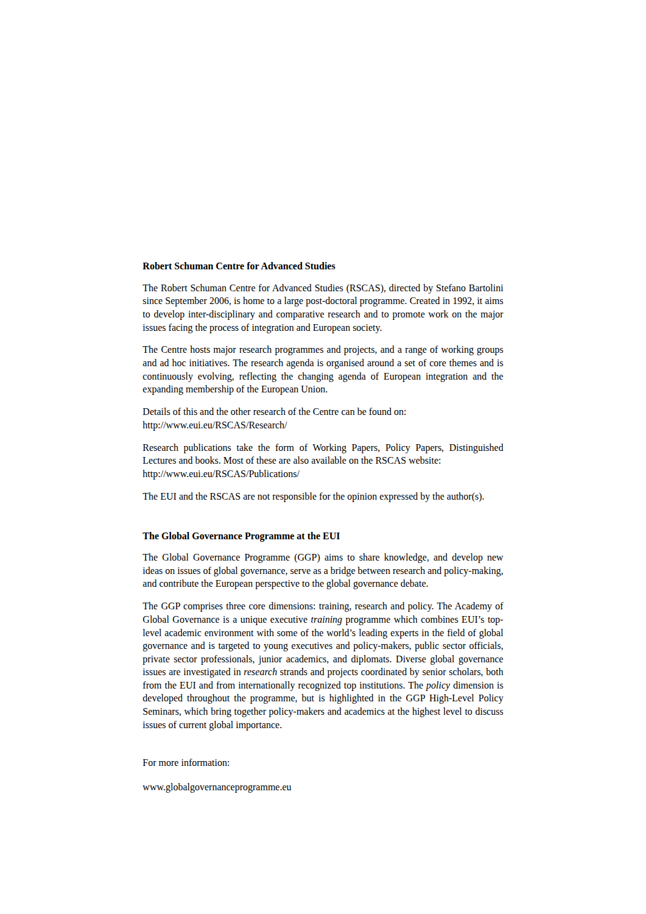Robert Schuman Centre for Advanced Studies
The Robert Schuman Centre for Advanced Studies (RSCAS), directed by Stefano Bartolini since September 2006, is home to a large post-doctoral programme. Created in 1992, it aims to develop inter-disciplinary and comparative research and to promote work on the major issues facing the process of integration and European society.
The Centre hosts major research programmes and projects, and a range of working groups and ad hoc initiatives. The research agenda is organised around a set of core themes and is continuously evolving, reflecting the changing agenda of European integration and the expanding membership of the European Union.
Details of this and the other research of the Centre can be found on:
http://www.eui.eu/RSCAS/Research/
Research publications take the form of Working Papers, Policy Papers, Distinguished Lectures and books. Most of these are also available on the RSCAS website:
http://www.eui.eu/RSCAS/Publications/
The EUI and the RSCAS are not responsible for the opinion expressed by the author(s).
The Global Governance Programme at the EUI
The Global Governance Programme (GGP) aims to share knowledge, and develop new ideas on issues of global governance, serve as a bridge between research and policy-making, and contribute the European perspective to the global governance debate.
The GGP comprises three core dimensions: training, research and policy. The Academy of Global Governance is a unique executive training programme which combines EUI’s top-level academic environment with some of the world’s leading experts in the field of global governance and is targeted to young executives and policy-makers, public sector officials, private sector professionals, junior academics, and diplomats. Diverse global governance issues are investigated in research strands and projects coordinated by senior scholars, both from the EUI and from internationally recognized top institutions. The policy dimension is developed throughout the programme, but is highlighted in the GGP High-Level Policy Seminars, which bring together policy-makers and academics at the highest level to discuss issues of current global importance.
For more information:
www.globalgovernanceprogramme.eu